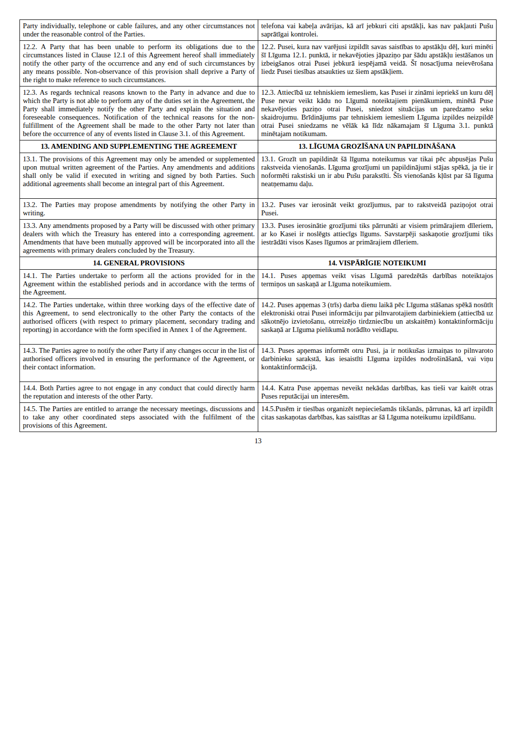| Party individually, telephone or cable failures, and any other circumstances not under the reasonable control of the Parties. | telefona vai kabeļa avārijas, kā arī jebkuri citi apstākļi, kas nav pakļauti Pušu saprātīgai kontrolei. |
| 12.2. A Party that has been unable to perform its obligations due to the circumstances listed in Clause 12.1 of this Agreement hereof shall immediately notify the other party of the occurrence and any end of such circumstances by any means possible. Non-observance of this provision shall deprive a Party of the right to make reference to such circumstances. | 12.2. Pusei, kura nav varējusi izpildīt savas saistības to apstākļu dēļ, kuri minēti šī Līguma 12.1. punktā, ir nekavējoties jāpaziņo par šādu apstākļu iestāšanos un izbeigšanos otrai Pusei jebkurā iespējamā veidā. Šī nosacījuma neievērošana liedz Pusei tiesības atsaukties uz šiem apstākļiem. |
| 12.3. As regards technical reasons known to the Party in advance and due to which the Party is not able to perform any of the duties set in the Agreement, the Party shall immediately notify the other Party and explain the situation and foreseeable consequences. Notification of the technical reasons for the non-fulfillment of the Agreement shall be made to the other Party not later than before the occurrence of any of events listed in Clause 3.1. of this Agreement. | 12.3. Attiecībā uz tehniskiem iemesliem, kas Pusei ir zināmi iepriekš un kuru dēļ Puse nevar veikt kādu no Līgumā noteiktajiem pienākumiem, minētā Puse nekavējoties paziņo otrai Pusei, sniedzot situācijas un paredzamo seku skaidrojumu. Brīdinājums par tehniskiem iemesliem Līguma izpildes neizpildē otrai Pusei sniedzams ne vēlāk kā līdz nākamajam šī Līguma 3.1. punktā minētajam notikumam. |
| 13. AMENDING AND SUPPLEMENTING THE AGREEMENT | 13. LĪGUMA GROZĪŠANA UN PAPILDINĀŠANA |
| 13.1. The provisions of this Agreement may only be amended or supplemented upon mutual written agreement of the Parties. Any amendments and additions shall only be valid if executed in writing and signed by both Parties. Such additional agreements shall become an integral part of this Agreement. | 13.1. Grozīt un papildināt šā līguma noteikumus var tikai pēc abpusējas Pušu rakstveida vienošanās. Līguma grozījumi un papildinājumi stājas spēkā, ja tie ir noformēti rakstiski un ir abu Pušu parakstīti. Šīs vienošanās kļūst par šā līguma neatņemamu daļu. |
| 13.2. The Parties may propose amendments by notifying the other Party in writing. | 13.2. Puses var ierosināt veikt grozījumus, par to rakstveidā paziņojot otrai Pusei. |
| 13.3. Any amendments proposed by a Party will be discussed with other primary dealers with which the Treasury has entered into a corresponding agreement. Amendments that have been mutually approved will be incorporated into all the agreements with primary dealers concluded by the Treasury. | 13.3. Puses ierosinātie grozījumi tiks pārrunāti ar visiem primārajiem dīleriem, ar ko Kasei ir noslēgts attiecīgs līgums. Savstarpēji saskaņotie grozījumi tiks iestrādāti visos Kases līgumos ar primārajiem dīleriem. |
| 14. GENERAL PROVISIONS | 14. VISPĀRĪGIE NOTEIKUMI |
| 14.1. The Parties undertake to perform all the actions provided for in the Agreement within the established periods and in accordance with the terms of the Agreement. | 14.1. Puses apņemas veikt visas Līgumā paredzētās darbības noteiktajos termiņos un saskaņā ar Līguma noteikumiem. |
| 14.2. The Parties undertake, within three working days of the effective date of this Agreement, to send electronically to the other Party the contacts of the authorised officers (with respect to primary placement, secondary trading and reporting) in accordance with the form specified in Annex 1 of the Agreement. | 14.2. Puses apņemas 3 (trīs) darba dienu laikā pēc Līguma stāšanas spēkā nosūtīt elektroniski otrai Pusei informāciju par pilnvarotajiem darbiniekiem (attiecībā uz sākotnējo izvietošanu, otrreizējo tirdzniecību un atskaitēm) kontaktinformāciju saskaņā ar Līguma pielikumā norādīto veidlapu. |
| 14.3. The Parties agree to notify the other Party if any changes occur in the list of authorised officers involved in ensuring the performance of the Agreement, or their contact information. | 14.3. Puses apņemas informēt otru Pusi, ja ir notikušas izmaiņas to pilnvaroto darbinieku sarakstā, kas iesaistīti Līguma izpildes nodrošināšanā, vai viņu kontaktinformācijā. |
| 14.4. Both Parties agree to not engage in any conduct that could directly harm the reputation and interests of the other Party. | 14.4. Katra Puse apņemas neveikt nekādas darbības, kas tieši var kaitēt otras Puses reputācijai un interesēm. |
| 14.5. The Parties are entitled to arrange the necessary meetings, discussions and to take any other coordinated steps associated with the fulfilment of the provisions of this Agreement. | 14.5.Pusēm ir tiesības organizēt nepieciešamās tikšanās, pārrunas, kā arī izpildīt citas saskaņotas darbības, kas saistītas ar šā Līguma noteikumu izpildīšanu. |
13